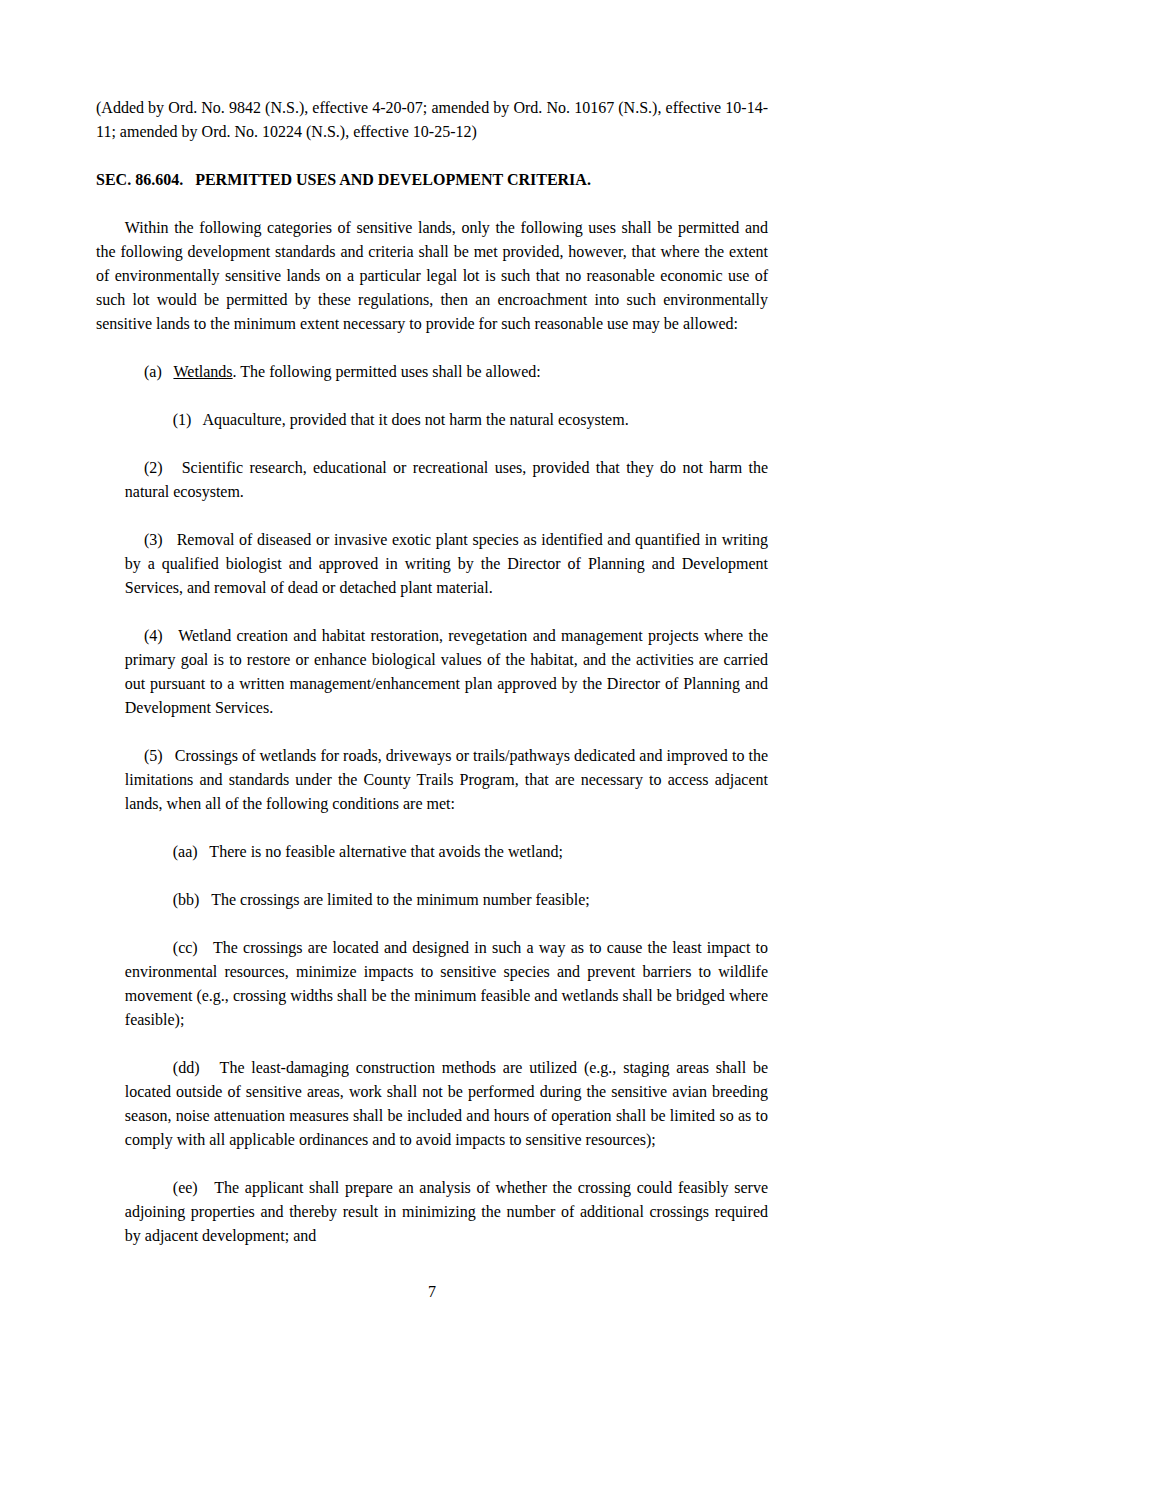(Added by Ord. No. 9842 (N.S.), effective 4-20-07; amended by Ord. No. 10167 (N.S.), effective 10-14-11; amended by Ord. No. 10224 (N.S.), effective 10-25-12)
SEC. 86.604. PERMITTED USES AND DEVELOPMENT CRITERIA.
Within the following categories of sensitive lands, only the following uses shall be permitted and the following development standards and criteria shall be met provided, however, that where the extent of environmentally sensitive lands on a particular legal lot is such that no reasonable economic use of such lot would be permitted by these regulations, then an encroachment into such environmentally sensitive lands to the minimum extent necessary to provide for such reasonable use may be allowed:
(a) Wetlands. The following permitted uses shall be allowed:
(1) Aquaculture, provided that it does not harm the natural ecosystem.
(2) Scientific research, educational or recreational uses, provided that they do not harm the natural ecosystem.
(3) Removal of diseased or invasive exotic plant species as identified and quantified in writing by a qualified biologist and approved in writing by the Director of Planning and Development Services, and removal of dead or detached plant material.
(4) Wetland creation and habitat restoration, revegetation and management projects where the primary goal is to restore or enhance biological values of the habitat, and the activities are carried out pursuant to a written management/enhancement plan approved by the Director of Planning and Development Services.
(5) Crossings of wetlands for roads, driveways or trails/pathways dedicated and improved to the limitations and standards under the County Trails Program, that are necessary to access adjacent lands, when all of the following conditions are met:
(aa) There is no feasible alternative that avoids the wetland;
(bb) The crossings are limited to the minimum number feasible;
(cc) The crossings are located and designed in such a way as to cause the least impact to environmental resources, minimize impacts to sensitive species and prevent barriers to wildlife movement (e.g., crossing widths shall be the minimum feasible and wetlands shall be bridged where feasible);
(dd) The least-damaging construction methods are utilized (e.g., staging areas shall be located outside of sensitive areas, work shall not be performed during the sensitive avian breeding season, noise attenuation measures shall be included and hours of operation shall be limited so as to comply with all applicable ordinances and to avoid impacts to sensitive resources);
(ee) The applicant shall prepare an analysis of whether the crossing could feasibly serve adjoining properties and thereby result in minimizing the number of additional crossings required by adjacent development; and
7